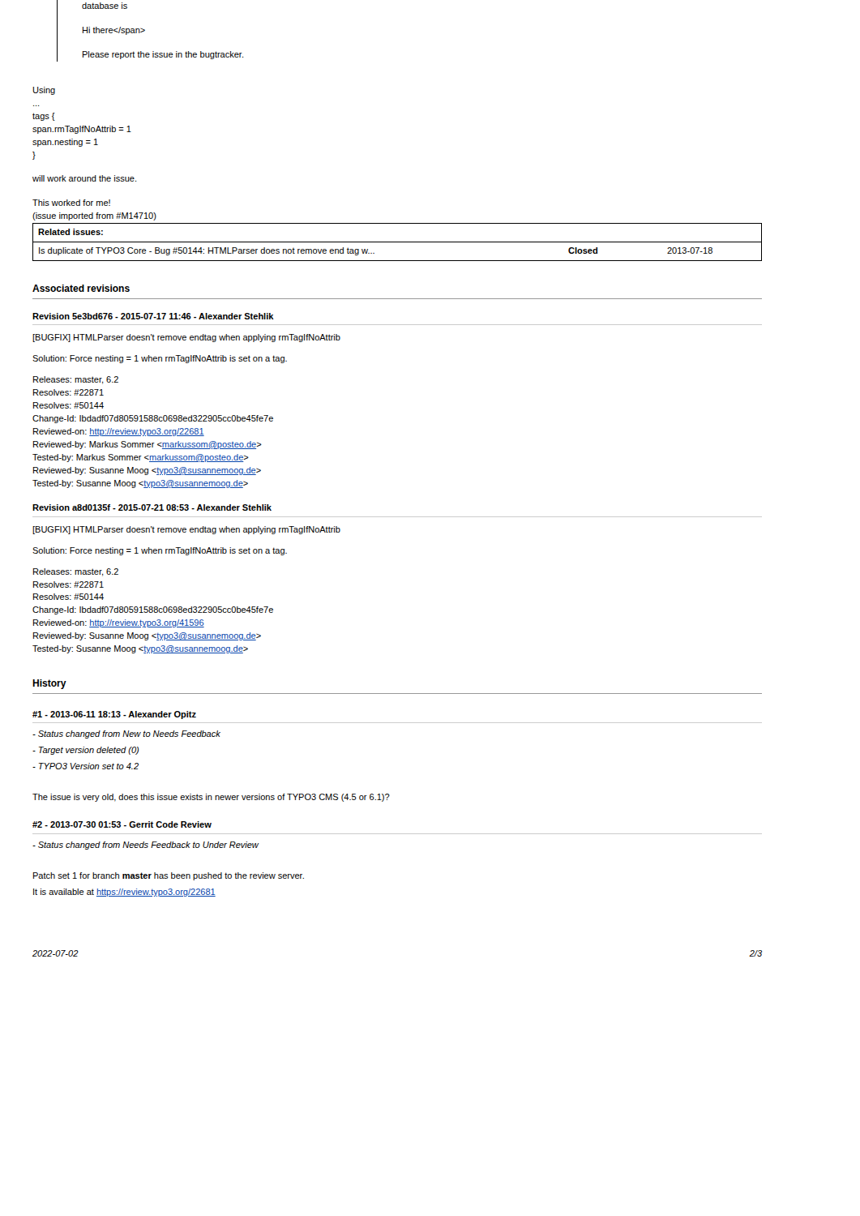database is
Hi there</span>
Please report the issue in the bugtracker.
Using
...
tags {
span.rmTagIfNoAttrib = 1
span.nesting = 1
}
will work around the issue.
This worked for me!
(issue imported from #M14710)
| Related issues: |
| Is duplicate of TYPO3 Core - Bug #50144: HTMLParser does not remove end tag w... | Closed | 2013-07-18 |
Associated revisions
Revision 5e3bd676 - 2015-07-17 11:46 - Alexander Stehlik
[BUGFIX] HTMLParser doesn't remove endtag when applying rmTagIfNoAttrib
Solution: Force nesting = 1 when rmTagIfNoAttrib is set on a tag.
Releases: master, 6.2
Resolves: #22871
Resolves: #50144
Change-Id: Ibdadf07d80591588c0698ed322905cc0be45fe7e
Reviewed-on: http://review.typo3.org/22681
Reviewed-by: Markus Sommer <markussom@posteo.de>
Tested-by: Markus Sommer <markussom@posteo.de>
Reviewed-by: Susanne Moog <typo3@susannemoog.de>
Tested-by: Susanne Moog <typo3@susannemoog.de>
Revision a8d0135f - 2015-07-21 08:53 - Alexander Stehlik
[BUGFIX] HTMLParser doesn't remove endtag when applying rmTagIfNoAttrib
Solution: Force nesting = 1 when rmTagIfNoAttrib is set on a tag.
Releases: master, 6.2
Resolves: #22871
Resolves: #50144
Change-Id: Ibdadf07d80591588c0698ed322905cc0be45fe7e
Reviewed-on: http://review.typo3.org/41596
Reviewed-by: Susanne Moog <typo3@susannemoog.de>
Tested-by: Susanne Moog <typo3@susannemoog.de>
History
#1 - 2013-06-11 18:13 - Alexander Opitz
- Status changed from New to Needs Feedback
- Target version deleted (0)
- TYPO3 Version set to 4.2
The issue is very old, does this issue exists in newer versions of TYPO3 CMS (4.5 or 6.1)?
#2 - 2013-07-30 01:53 - Gerrit Code Review
- Status changed from Needs Feedback to Under Review
Patch set 1 for branch master has been pushed to the review server.
It is available at https://review.typo3.org/22681
2022-07-02 2/3